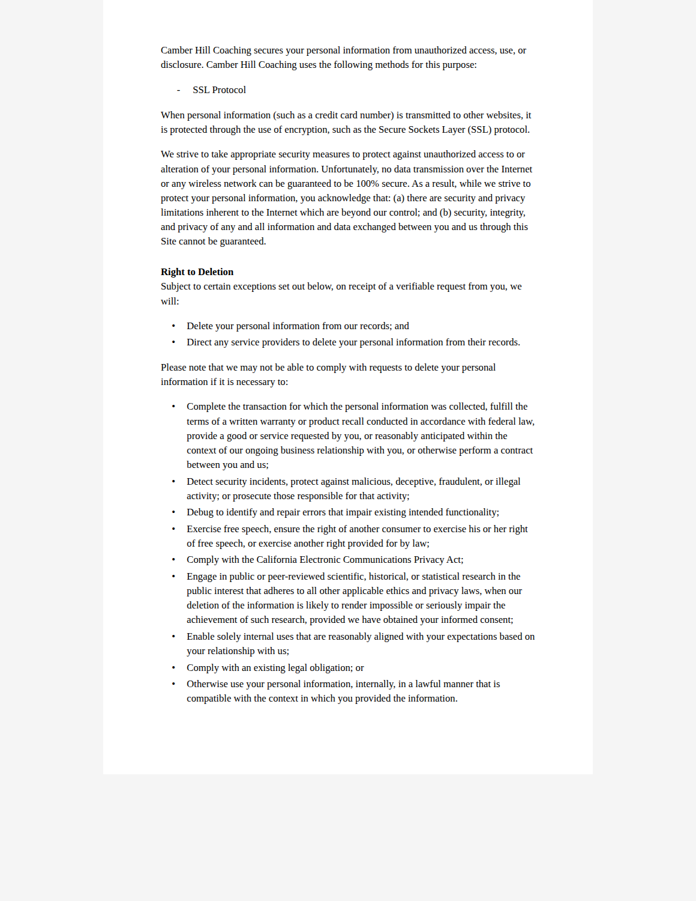Camber Hill Coaching secures your personal information from unauthorized access, use, or disclosure. Camber Hill Coaching uses the following methods for this purpose:
SSL Protocol
When personal information (such as a credit card number) is transmitted to other websites, it is protected through the use of encryption, such as the Secure Sockets Layer (SSL) protocol.
We strive to take appropriate security measures to protect against unauthorized access to or alteration of your personal information. Unfortunately, no data transmission over the Internet or any wireless network can be guaranteed to be 100% secure. As a result, while we strive to protect your personal information, you acknowledge that: (a) there are security and privacy limitations inherent to the Internet which are beyond our control; and (b) security, integrity, and privacy of any and all information and data exchanged between you and us through this Site cannot be guaranteed.
Right to Deletion
Subject to certain exceptions set out below, on receipt of a verifiable request from you, we will:
Delete your personal information from our records; and
Direct any service providers to delete your personal information from their records.
Please note that we may not be able to comply with requests to delete your personal information if it is necessary to:
Complete the transaction for which the personal information was collected, fulfill the terms of a written warranty or product recall conducted in accordance with federal law, provide a good or service requested by you, or reasonably anticipated within the context of our ongoing business relationship with you, or otherwise perform a contract between you and us;
Detect security incidents, protect against malicious, deceptive, fraudulent, or illegal activity; or prosecute those responsible for that activity;
Debug to identify and repair errors that impair existing intended functionality;
Exercise free speech, ensure the right of another consumer to exercise his or her right of free speech, or exercise another right provided for by law;
Comply with the California Electronic Communications Privacy Act;
Engage in public or peer-reviewed scientific, historical, or statistical research in the public interest that adheres to all other applicable ethics and privacy laws, when our deletion of the information is likely to render impossible or seriously impair the achievement of such research, provided we have obtained your informed consent;
Enable solely internal uses that are reasonably aligned with your expectations based on your relationship with us;
Comply with an existing legal obligation; or
Otherwise use your personal information, internally, in a lawful manner that is compatible with the context in which you provided the information.